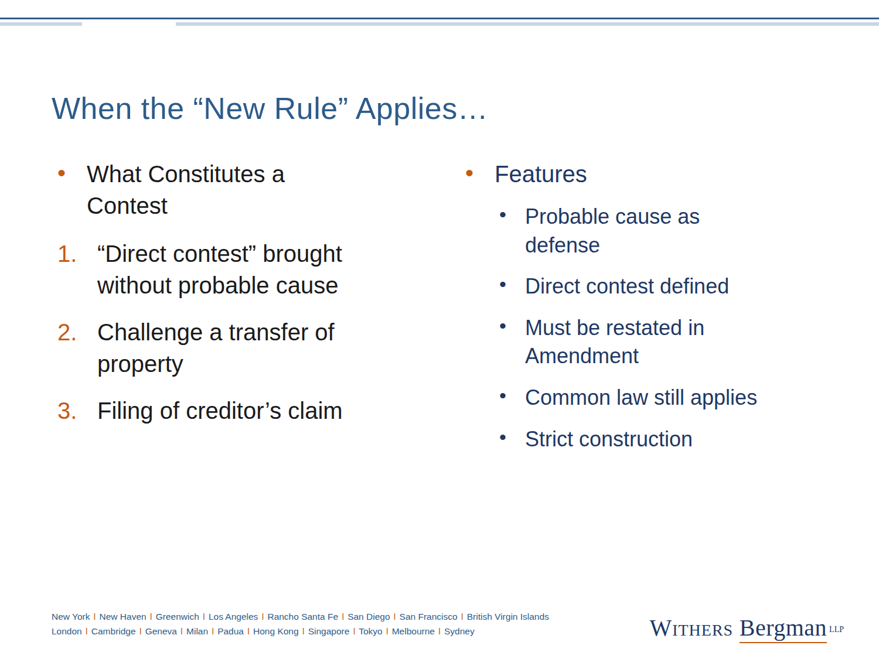When the “New Rule” Applies…
What Constitutes a Contest
“Direct contest” brought without probable cause
Challenge a transfer of property
Filing of creditor’s claim
Features
Probable cause as defense
Direct contest defined
Must be restated in Amendment
Common law still applies
Strict construction
New York l New Haven l Greenwich l Los Angeles l Rancho Santa Fe l San Diego l San Francisco l British Virgin Islands
London l Cambridge l Geneva l Milan l Padua l Hong Kong l Singapore l Tokyo l Melbourne l Sydney
Withers Bergman LLP